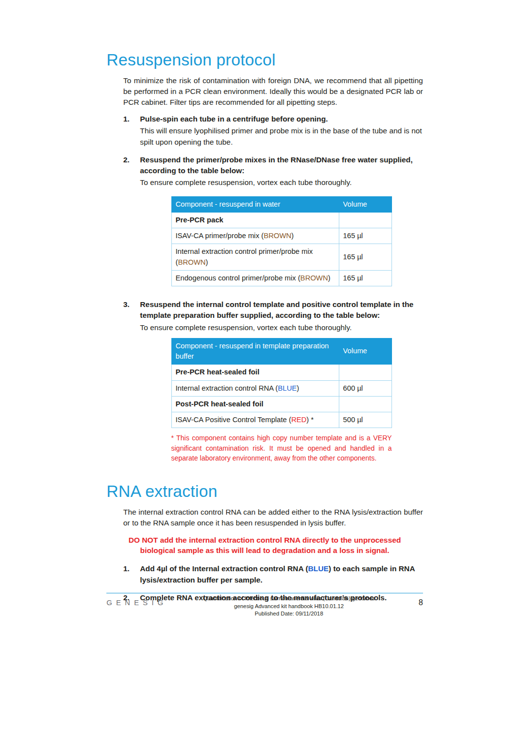Resuspension protocol
To minimize the risk of contamination with foreign DNA, we recommend that all pipetting be performed in a PCR clean environment. Ideally this would be a designated PCR lab or PCR cabinet. Filter tips are recommended for all pipetting steps.
Pulse-spin each tube in a centrifuge before opening. This will ensure lyophilised primer and probe mix is in the base of the tube and is not spilt upon opening the tube.
Resuspend the primer/probe mixes in the RNase/DNase free water supplied, according to the table below: To ensure complete resuspension, vortex each tube thoroughly.
| Component - resuspend in water | Volume |
| --- | --- |
| Pre-PCR pack | |
| ISAV-CA primer/probe mix ( BROWN ) | 165 µl |
| Internal extraction control primer/probe mix ( BROWN ) | 165 µl |
| Endogenous control primer/probe mix ( BROWN ) | 165 µl |
Resuspend the internal control template and positive control template in the template preparation buffer supplied, according to the table below: To ensure complete resuspension, vortex each tube thoroughly.
| Component - resuspend in template preparation buffer | Volume |
| --- | --- |
| Pre-PCR heat-sealed foil | |
| Internal extraction control RNA ( BLUE ) | 600 µl |
| Post-PCR heat-sealed foil | |
| ISAV-CA Positive Control Template ( RED ) * | 500 µl |
* This component contains high copy number template and is a VERY significant contamination risk. It must be opened and handled in a separate laboratory environment, away from the other components.
RNA extraction
The internal extraction control RNA can be added either to the RNA lysis/extraction buffer or to the RNA sample once it has been resuspended in lysis buffer.
DO NOT add the internal extraction control RNA directly to the unprocessed biological sample as this will lead to degradation and a loss in signal.
Add 4µl of the Internal extraction control RNA (BLUE) to each sample in RNA lysis/extraction buffer per sample.
Complete RNA extraction according to the manufacturer’s protocols.
G E N E S I G
Quantification of Infectious salmon anemia virus (Canadian) genomes
genesig Advanced kit handbook HB10.01.12
Published Date: 09/11/2018
8